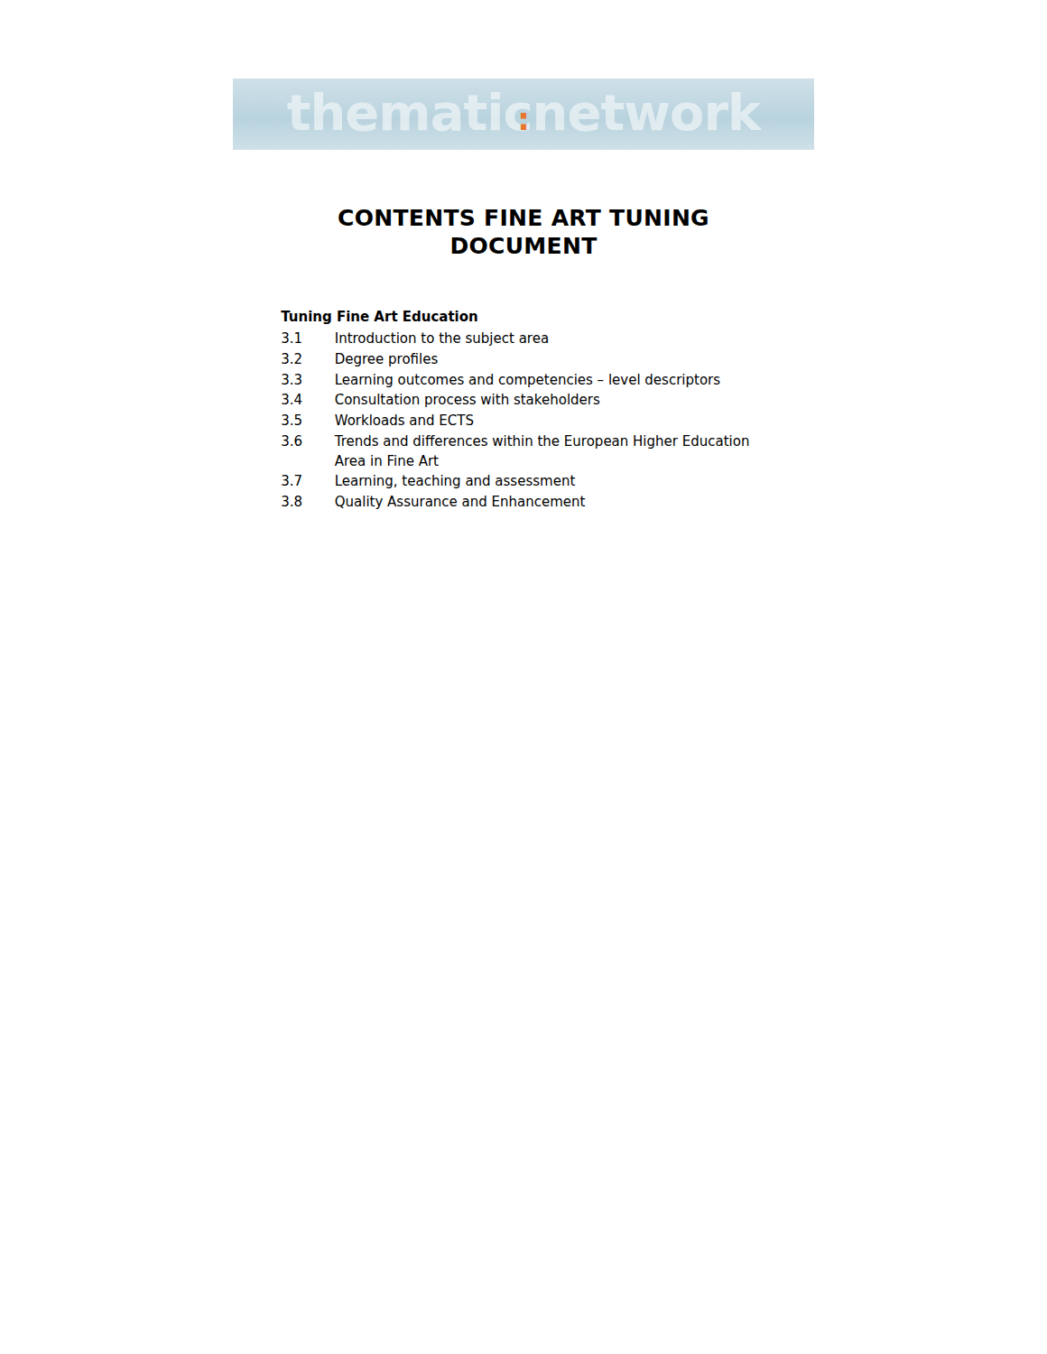thematicnetwork
:
inter}artes thematicnetwork
CONTENTS FINE ART TUNING
DOCUMENT
Tuning Fine Art Education
| 3.1 | Introduction to the subject area |
| 3.2 | Degree profiles |
| 3.3 | Learning outcomes and competencies – level descriptors |
| 3.4 | Consultation process with stakeholders |
| 3.5 | Workloads and ECTS |
| 3.6 | Trends and differences within the European Higher Education Area in Fine Art |
| 3.7 | Learning, teaching and assessment |
| 3.8 | Quality Assurance and Enhancement |